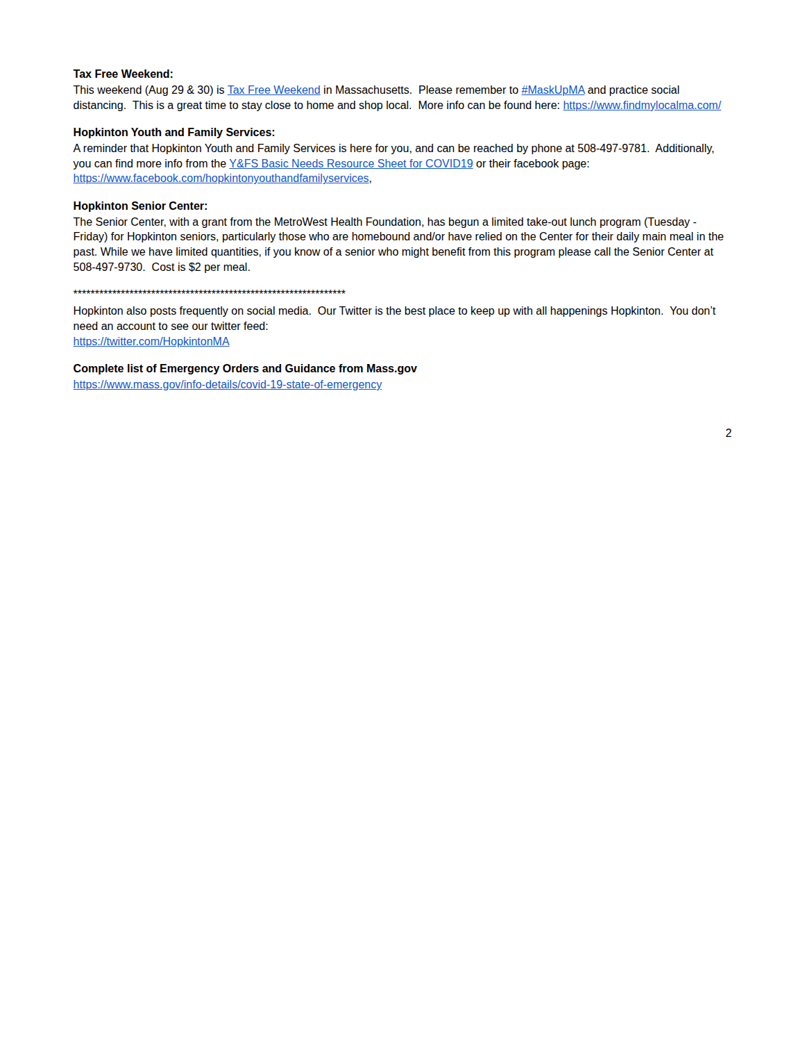Tax Free Weekend:
This weekend (Aug 29 & 30) is Tax Free Weekend in Massachusetts. Please remember to #MaskUpMA and practice social distancing. This is a great time to stay close to home and shop local. More info can be found here: https://www.findmylocalma.com/
Hopkinton Youth and Family Services:
A reminder that Hopkinton Youth and Family Services is here for you, and can be reached by phone at 508-497-9781. Additionally, you can find more info from the Y&FS Basic Needs Resource Sheet for COVID19 or their facebook page: https://www.facebook.com/hopkintonyouthandfamilyservices,
Hopkinton Senior Center:
The Senior Center, with a grant from the MetroWest Health Foundation, has begun a limited take-out lunch program (Tuesday - Friday) for Hopkinton seniors, particularly those who are homebound and/or have relied on the Center for their daily main meal in the past. While we have limited quantities, if you know of a senior who might benefit from this program please call the Senior Center at 508-497-9730. Cost is $2 per meal.
***************************************************************
Hopkinton also posts frequently on social media. Our Twitter is the best place to keep up with all happenings Hopkinton. You don’t need an account to see our twitter feed:
https://twitter.com/HopkintonMA
Complete list of Emergency Orders and Guidance from Mass.gov
https://www.mass.gov/info-details/covid-19-state-of-emergency
2